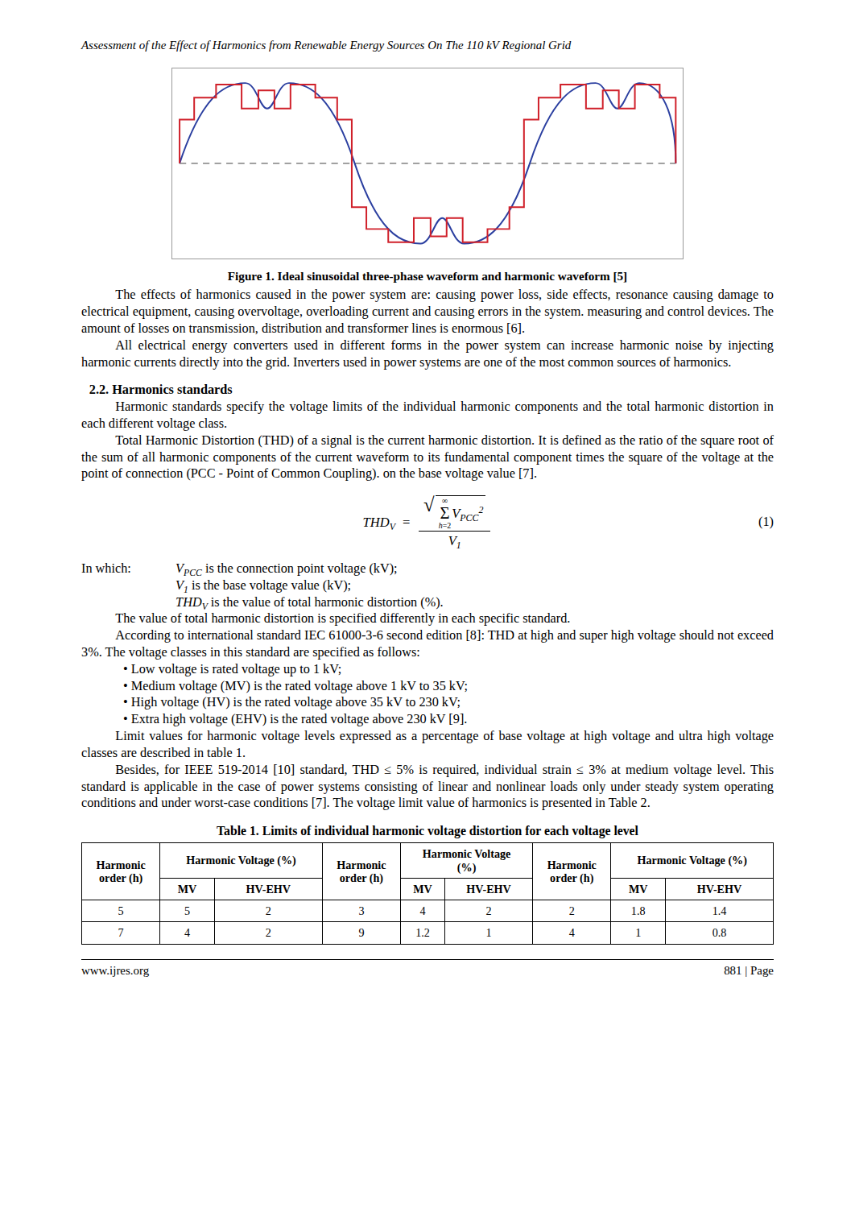Assessment of the Effect of Harmonics from Renewable Energy Sources On The 110 kV Regional Grid
Figure 1. Ideal sinusoidal three-phase waveform and harmonic waveform [5]
The effects of harmonics caused in the power system are: causing power loss, side effects, resonance causing damage to electrical equipment, causing overvoltage, overloading current and causing errors in the system. measuring and control devices. The amount of losses on transmission, distribution and transformer lines is enormous [6].
All electrical energy converters used in different forms in the power system can increase harmonic noise by injecting harmonic currents directly into the grid. Inverters used in power systems are one of the most common sources of harmonics.
2.2. Harmonics standards
Harmonic standards specify the voltage limits of the individual harmonic components and the total harmonic distortion in each different voltage class.
Total Harmonic Distortion (THD) of a signal is the current harmonic distortion. It is defined as the ratio of the square root of the sum of all harmonic components of the current waveform to its fundamental component times the square of the voltage at the point of connection (PCC - Point of Common Coupling). on the base voltage value [7].
THDV = √ ∞Σh=2 VPCC2 V1
(1)
In which:
VPCC is the connection point voltage (kV);
In which:
V1 is the base voltage value (kV);
In which:
THDV is the value of total harmonic distortion (%).
The value of total harmonic distortion is specified differently in each specific standard.
According to international standard IEC 61000-3-6 second edition [8]: THD at high and super high voltage should not exceed 3%. The voltage classes in this standard are specified as follows:
Low voltage is rated voltage up to 1 kV;
Medium voltage (MV) is the rated voltage above 1 kV to 35 kV;
High voltage (HV) is the rated voltage above 35 kV to 230 kV;
Extra high voltage (EHV) is the rated voltage above 230 kV [9].
Limit values for harmonic voltage levels expressed as a percentage of base voltage at high voltage and ultra high voltage classes are described in table 1.
Besides, for IEEE 519-2014 [10] standard, THD ≤ 5% is required, individual strain ≤ 3% at medium voltage level. This standard is applicable in the case of power systems consisting of linear and nonlinear loads only under steady system operating conditions and under worst-case conditions [7]. The voltage limit value of harmonics is presented in Table 2.
Table 1. Limits of individual harmonic voltage distortion for each voltage level
| Harmonic order (h) | Harmonic Voltage (%) | Harmonic order (h) | Harmonic Voltage (%) | Harmonic order (h) | Harmonic Voltage (%) |
| --- | --- | --- | --- | --- | --- |
| MV | HV-EHV | MV | HV-EHV | MV | HV-EHV |
| 5 | 5 | 2 | 3 | 4 | 2 | 2 | 1.8 | 1.4 |
| 7 | 4 | 2 | 9 | 1.2 | 1 | 4 | 1 | 0.8 |
www.ijres.org
881 | Page